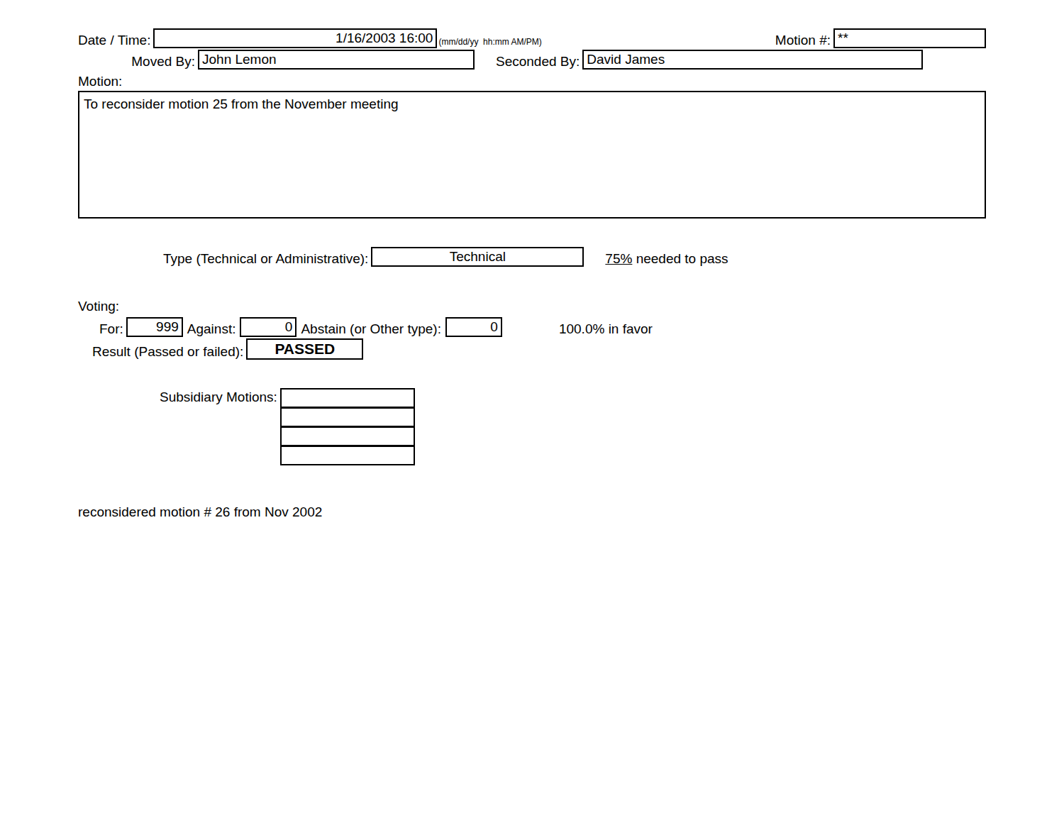Date / Time:
1/16/2003 16:00
(mm/dd/yy hh:mm AM/PM) Motion #:
**
Moved By:
John Lemon
Seconded By:
David James
Motion:
To reconsider motion 25 from the November meeting
Type (Technical or Administrative):
Technical
75% needed to pass
Voting:
For:
999
Against:
0
Abstain (or Other type):
0
100.0% in favor
Result (Passed or failed):
PASSED
Subsidiary Motions:
reconsidered motion # 26 from Nov 2002